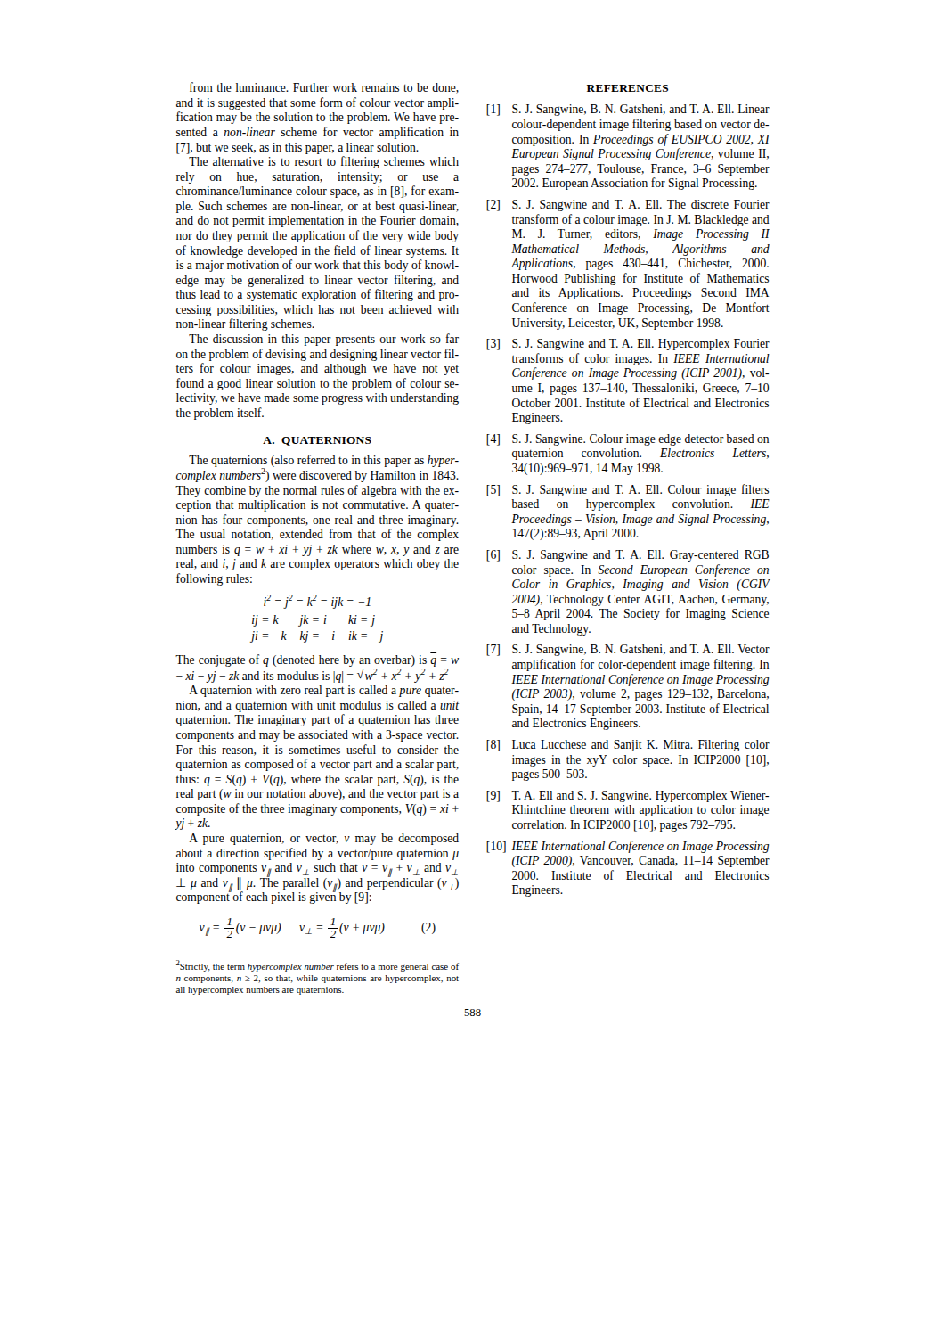from the luminance. Further work remains to be done, and it is suggested that some form of colour vector amplification may be the solution to the problem. We have presented a non-linear scheme for vector amplification in [7], but we seek, as in this paper, a linear solution.
The alternative is to resort to filtering schemes which rely on hue, saturation, intensity; or use a chrominance/luminance colour space, as in [8], for example. Such schemes are non-linear, or at best quasi-linear, and do not permit implementation in the Fourier domain, nor do they permit the application of the very wide body of knowledge developed in the field of linear systems. It is a major motivation of our work that this body of knowledge may be generalized to linear vector filtering, and thus lead to a systematic exploration of filtering and processing possibilities, which has not been achieved with non-linear filtering schemes.
The discussion in this paper presents our work so far on the problem of devising and designing linear vector filters for colour images, and although we have not yet found a good linear solution to the problem of colour selectivity, we have made some progress with understanding the problem itself.
A. QUATERNIONS
The quaternions (also referred to in this paper as hypercomplex numbers2) were discovered by Hamilton in 1843. They combine by the normal rules of algebra with the exception that multiplication is not commutative. A quaternion has four components, one real and three imaginary. The usual notation, extended from that of the complex numbers is q = w + xi + yj + zk where w, x, y and z are real, and i, j and k are complex operators which obey the following rules:
i2 = j2 = k2 = ijk = −1
| ij = | k | jk = | i | ki = | j |
| ji = | −k | kj = | −i | ik = | −j |
The conjugate of q (denoted here by an overbar) is q = w − xi − yj − zk and its modulus is |q| = w2 + x2 + y2 + z2
A quaternion with zero real part is called a pure quaternion, and a quaternion with unit modulus is called a unit quaternion. The imaginary part of a quaternion has three components and may be associated with a 3-space vector. For this reason, it is sometimes useful to consider the quaternion as composed of a vector part and a scalar part, thus: q = S(q) + V(q), where the scalar part, S(q), is the real part (w in our notation above), and the vector part is a composite of the three imaginary components, V(q) = xi + yj + zk.
A pure quaternion, or vector, ν may be decomposed about a direction specified by a vector/pure quaternion μ into components ν∥ and ν⊥ such that ν = ν∥ + ν⊥ and ν⊥ ⊥ μ and ν∥ ∥ μ. The parallel (ν∥) and perpendicular (ν⊥) component of each pixel is given by [9]:
ν∥ = 12(ν − μνμ) ν⊥ = 12(ν + μνμ) (2)
2Strictly, the term hypercomplex number refers to a more general case of n components, n ≥ 2, so that, while quaternions are hypercomplex, not all hypercomplex numbers are quaternions.
REFERENCES
S. J. Sangwine, B. N. Gatsheni, and T. A. Ell. Linear colour-dependent image filtering based on vector decomposition. In Proceedings of EUSIPCO 2002, XI European Signal Processing Conference, volume II, pages 274–277, Toulouse, France, 3–6 September 2002. European Association for Signal Processing.
S. J. Sangwine and T. A. Ell. The discrete Fourier transform of a colour image. In J. M. Blackledge and M. J. Turner, editors, Image Processing II Mathematical Methods, Algorithms and Applications, pages 430–441, Chichester, 2000. Horwood Publishing for Institute of Mathematics and its Applications. Proceedings Second IMA Conference on Image Processing, De Montfort University, Leicester, UK, September 1998.
S. J. Sangwine and T. A. Ell. Hypercomplex Fourier transforms of color images. In IEEE International Conference on Image Processing (ICIP 2001), volume I, pages 137–140, Thessaloniki, Greece, 7–10 October 2001. Institute of Electrical and Electronics Engineers.
S. J. Sangwine. Colour image edge detector based on quaternion convolution. Electronics Letters, 34(10):969–971, 14 May 1998.
S. J. Sangwine and T. A. Ell. Colour image filters based on hypercomplex convolution. IEE Proceedings – Vision, Image and Signal Processing, 147(2):89–93, April 2000.
S. J. Sangwine and T. A. Ell. Gray-centered RGB color space. In Second European Conference on Color in Graphics, Imaging and Vision (CGIV 2004), Technology Center AGIT, Aachen, Germany, 5–8 April 2004. The Society for Imaging Science and Technology.
S. J. Sangwine, B. N. Gatsheni, and T. A. Ell. Vector amplification for color-dependent image filtering. In IEEE International Conference on Image Processing (ICIP 2003), volume 2, pages 129–132, Barcelona, Spain, 14–17 September 2003. Institute of Electrical and Electronics Engineers.
Luca Lucchese and Sanjit K. Mitra. Filtering color images in the xyY color space. In ICIP2000 [10], pages 500–503.
T. A. Ell and S. J. Sangwine. Hypercomplex Wiener-Khintchine theorem with application to color image correlation. In ICIP2000 [10], pages 792–795.
IEEE International Conference on Image Processing (ICIP 2000), Vancouver, Canada, 11–14 September 2000. Institute of Electrical and Electronics Engineers.
588